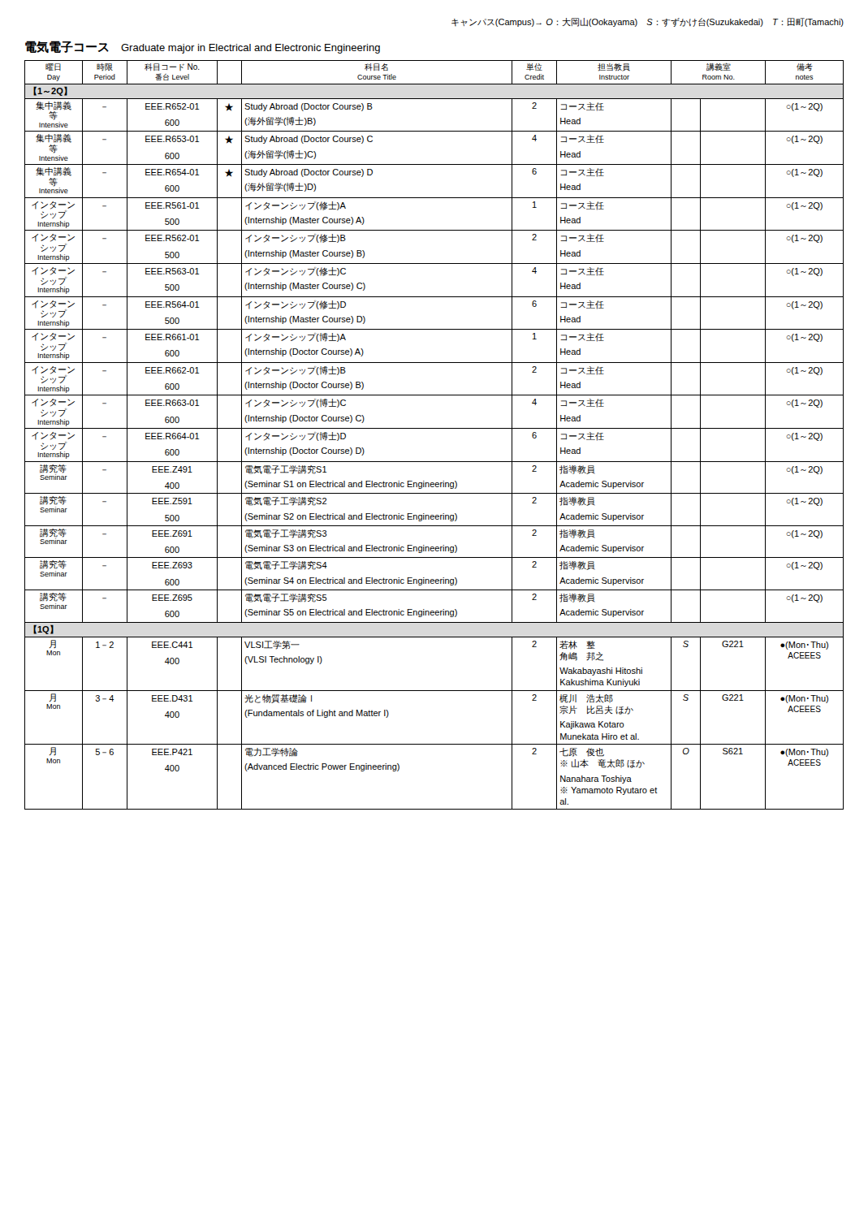キャンパス(Campus)→ O：大岡山(Ookayama)　S：すずかけ台(Suzukakedai)　T：田町(Tamachi)
電気電子コースGraduate major in Electrical and Electronic Engineering
| 曜日 Day | 時限 Period | 科目コード No. 番台 Level | | 科目名 Course Title | 単位 Credit | 担当教員 Instructor | 講義室 Room No. | 備考 notes |
| --- | --- | --- | --- | --- | --- | --- | --- | --- |
| 【1～2Q】 |
| 集中講義 等 Intensive | － | EEE.R652-01 600 | ★ | Study Abroad (Doctor Course) B (海外留学(博士)B) | 2 | コース主任 Head | | | ○(1～2Q) |
| 集中講義 等 Intensive | － | EEE.R653-01 600 | ★ | Study Abroad (Doctor Course) C (海外留学(博士)C) | 4 | コース主任 Head | | | ○(1～2Q) |
| 集中講義 等 Intensive | － | EEE.R654-01 600 | ★ | Study Abroad (Doctor Course) D (海外留学(博士)D) | 6 | コース主任 Head | | | ○(1～2Q) |
| インターン シップ Internship | － | EEE.R561-01 500 | | インターンシップ(修士)A (Internship (Master Course) A) | 1 | コース主任 Head | | | ○(1～2Q) |
| インターン シップ Internship | － | EEE.R562-01 500 | | インターンシップ(修士)B (Internship (Master Course) B) | 2 | コース主任 Head | | | ○(1～2Q) |
| インターン シップ Internship | － | EEE.R563-01 500 | | インターンシップ(修士)C (Internship (Master Course) C) | 4 | コース主任 Head | | | ○(1～2Q) |
| インターン シップ Internship | － | EEE.R564-01 500 | | インターンシップ(修士)D (Internship (Master Course) D) | 6 | コース主任 Head | | | ○(1～2Q) |
| インターン シップ Internship | － | EEE.R661-01 600 | | インターンシップ(博士)A (Internship (Doctor Course) A) | 1 | コース主任 Head | | | ○(1～2Q) |
| インターン シップ Internship | － | EEE.R662-01 600 | | インターンシップ(博士)B (Internship (Doctor Course) B) | 2 | コース主任 Head | | | ○(1～2Q) |
| インターン シップ Internship | － | EEE.R663-01 600 | | インターンシップ(博士)C (Internship (Doctor Course) C) | 4 | コース主任 Head | | | ○(1～2Q) |
| インターン シップ Internship | － | EEE.R664-01 600 | | インターンシップ(博士)D (Internship (Doctor Course) D) | 6 | コース主任 Head | | | ○(1～2Q) |
| 講究等 Seminar | － | EEE.Z491 400 | | 電気電子工学講究S1 (Seminar S1 on Electrical and Electronic Engineering) | 2 | 指導教員 Academic Supervisor | | | ○(1～2Q) |
| 講究等 Seminar | － | EEE.Z591 500 | | 電気電子工学講究S2 (Seminar S2 on Electrical and Electronic Engineering) | 2 | 指導教員 Academic Supervisor | | | ○(1～2Q) |
| 講究等 Seminar | － | EEE.Z691 600 | | 電気電子工学講究S3 (Seminar S3 on Electrical and Electronic Engineering) | 2 | 指導教員 Academic Supervisor | | | ○(1～2Q) |
| 講究等 Seminar | － | EEE.Z693 600 | | 電気電子工学講究S4 (Seminar S4 on Electrical and Electronic Engineering) | 2 | 指導教員 Academic Supervisor | | | ○(1～2Q) |
| 講究等 Seminar | － | EEE.Z695 600 | | 電気電子工学講究S5 (Seminar S5 on Electrical and Electronic Engineering) | 2 | 指導教員 Academic Supervisor | | | ○(1～2Q) |
| 【1Q】 |
| 月 Mon | 1－2 | EEE.C441 400 | | VLSI工学第一 (VLSI Technology I) | 2 | 若林 整 角嶋 邦之 Wakabayashi Hitoshi Kakushima Kuniyuki | S | G221 | ●(Mon･Thu) ACEEES |
| 月 Mon | 3－4 | EEE.D431 400 | | 光と物質基礎論Ⅰ (Fundamentals of Light and Matter I) | 2 | 梶川 浩太郎 宗片 比呂夫 ほか Kajikawa Kotaro Munekata Hiro et al. | S | G221 | ●(Mon･Thu) ACEEES |
| 月 Mon | 5－6 | EEE.P421 400 | | 電力工学特論 (Advanced Electric Power Engineering) | 2 | 七原 俊也 ※ 山本 竜太郎 ほか Nanahara Toshiya ※ Yamamoto Ryutaro et al. | O | S621 | ●(Mon･Thu) ACEEES |